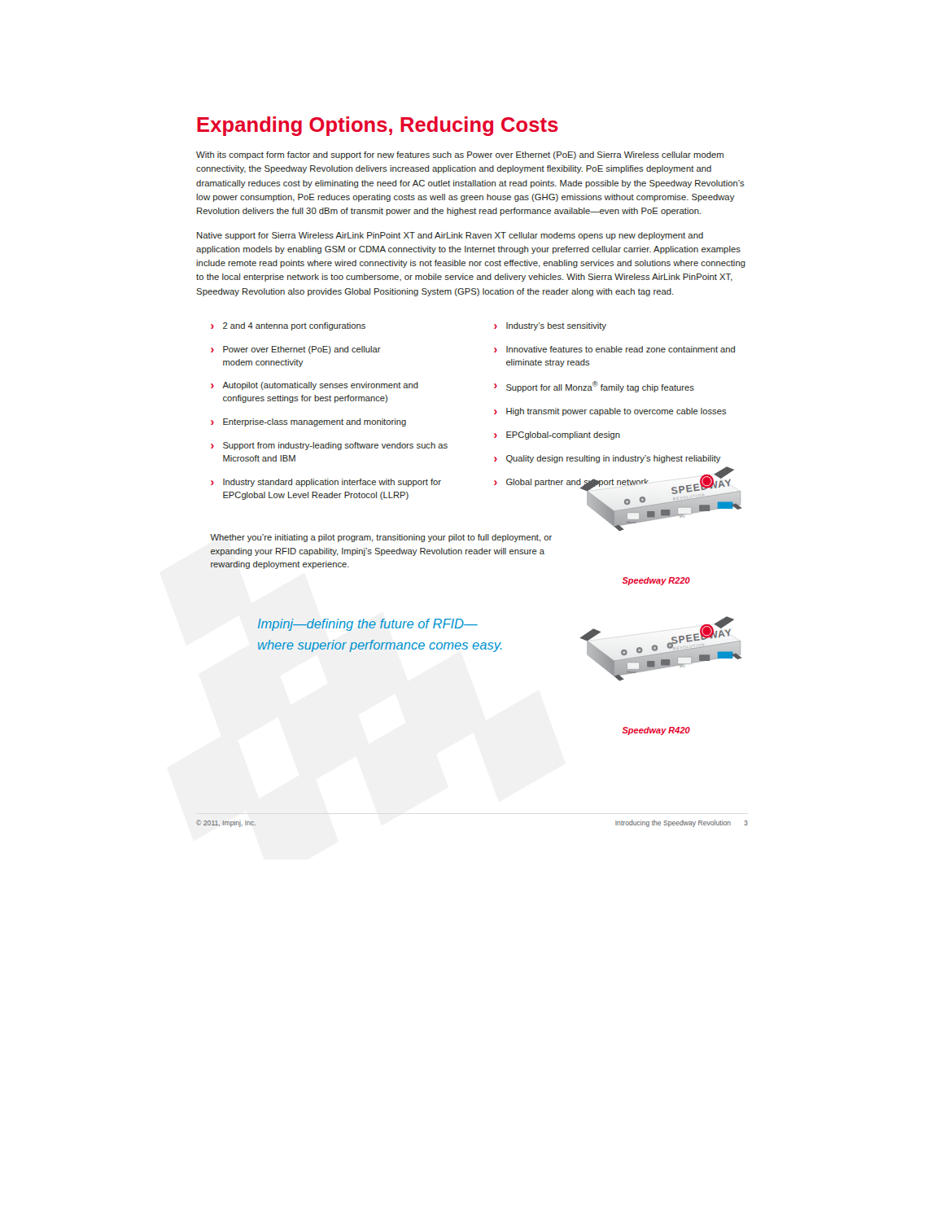Expanding Options, Reducing Costs
With its compact form factor and support for new features such as Power over Ethernet (PoE) and Sierra Wireless cellular modem connectivity, the Speedway Revolution delivers increased application and deployment flexibility. PoE simplifies deployment and dramatically reduces cost by eliminating the need for AC outlet installation at read points. Made possible by the Speedway Revolution’s low power consumption, PoE reduces operating costs as well as green house gas (GHG) emissions without compromise. Speedway Revolution delivers the full 30 dBm of transmit power and the highest read performance available—even with PoE operation.
Native support for Sierra Wireless AirLink PinPoint XT and AirLink Raven XT cellular modems opens up new deployment and application models by enabling GSM or CDMA connectivity to the Internet through your preferred cellular carrier. Application examples include remote read points where wired connectivity is not feasible nor cost effective, enabling services and solutions where connecting to the local enterprise network is too cumbersome, or mobile service and delivery vehicles. With Sierra Wireless AirLink PinPoint XT, Speedway Revolution also provides Global Positioning System (GPS) location of the reader along with each tag read.
2 and 4 antenna port configurations
Power over Ethernet (PoE) and cellular
modem connectivity
Autopilot (automatically senses environment and configures settings for best performance)
Enterprise-class management and monitoring
Support from industry-leading software vendors such as Microsoft and IBM
Industry standard application interface with support for EPCglobal Low Level Reader Protocol (LLRP)
Industry’s best sensitivity
Innovative features to enable read zone containment and eliminate stray reads
Support for all Monza® family tag chip features
High transmit power capable to overcome cable losses
EPCglobal-compliant design
Quality design resulting in industry’s highest reliability
Global partner and support network
Whether you’re initiating a pilot program, transitioning your pilot to full deployment, or expanding your RFID capability, Impinj’s Speedway Revolution reader will ensure a rewarding deployment experience.
Impinj—defining the future of RFID—
where superior performance comes easy.
SPEEDWAY REVOLUTION Ethernet GPIO
Speedway R220
SPEEDWAY REVOLUTION Ethernet GPIO
Speedway R420
© 2011, Impinj, Inc.
Introducing the Speedway Revolution 3